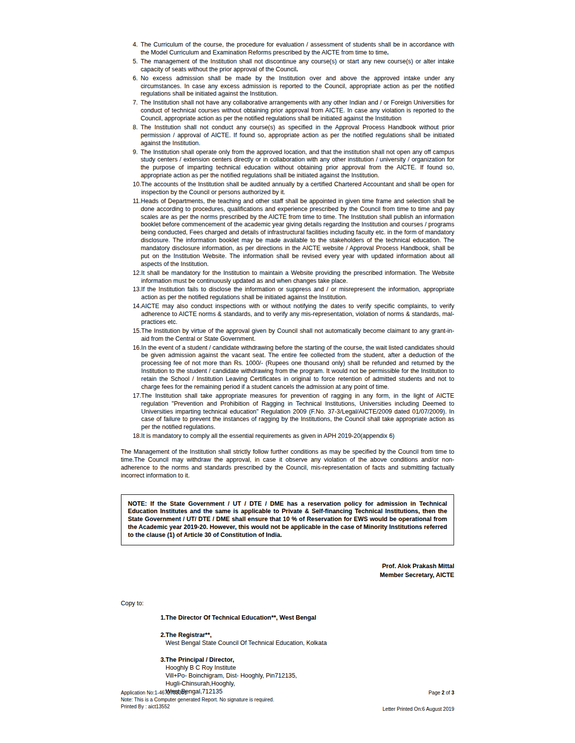4. The Curriculum of the course, the procedure for evaluation / assessment of students shall be in accordance with the Model Curriculum and Examination Reforms prescribed by the AICTE from time to time.
5. The management of the Institution shall not discontinue any course(s) or start any new course(s) or alter intake capacity of seats without the prior approval of the Council.
6. No excess admission shall be made by the Institution over and above the approved intake under any circumstances. In case any excess admission is reported to the Council, appropriate action as per the notified regulations shall be initiated against the Institution.
7. The Institution shall not have any collaborative arrangements with any other Indian and / or Foreign Universities for conduct of technical courses without obtaining prior approval from AICTE. In case any violation is reported to the Council, appropriate action as per the notified regulations shall be initiated against the Institution
8. The Institution shall not conduct any course(s) as specified in the Approval Process Handbook without prior permission / approval of AICTE. If found so, appropriate action as per the notified regulations shall be initiated against the Institution.
9. The Institution shall operate only from the approved location, and that the institution shall not open any off campus study centers / extension centers directly or in collaboration with any other institution / university / organization for the purpose of imparting technical education without obtaining prior approval from the AICTE. If found so, appropriate action as per the notified regulations shall be initiated against the Institution.
10. The accounts of the Institution shall be audited annually by a certified Chartered Accountant and shall be open for inspection by the Council or persons authorized by it.
11. Heads of Departments, the teaching and other staff shall be appointed in given time frame and selection shall be done according to procedures, qualifications and experience prescribed by the Council from time to time and pay scales are as per the norms prescribed by the AICTE from time to time. The Institution shall publish an information booklet before commencement of the academic year giving details regarding the Institution and courses / programs being conducted, Fees charged and details of infrastructural facilities including faculty etc. in the form of mandatory disclosure. The information booklet may be made available to the stakeholders of the technical education. The mandatory disclosure information, as per directions in the AICTE website / Approval Process Handbook, shall be put on the Institution Website. The information shall be revised every year with updated information about all aspects of the Institution.
12. It shall be mandatory for the Institution to maintain a Website providing the prescribed information. The Website information must be continuously updated as and when changes take place.
13. If the Institution fails to disclose the information or suppress and / or misrepresent the information, appropriate action as per the notified regulations shall be initiated against the Institution.
14. AICTE may also conduct inspections with or without notifying the dates to verify specific complaints, to verify adherence to AICTE norms & standards, and to verify any mis-representation, violation of norms & standards, mal-practices etc.
15. The Institution by virtue of the approval given by Council shall not automatically become claimant to any grant-in-aid from the Central or State Government.
16. In the event of a student / candidate withdrawing before the starting of the course, the wait listed candidates should be given admission against the vacant seat. The entire fee collected from the student, after a deduction of the processing fee of not more than Rs. 1000/- (Rupees one thousand only) shall be refunded and returned by the Institution to the student / candidate withdrawing from the program. It would not be permissible for the Institution to retain the School / Institution Leaving Certificates in original to force retention of admitted students and not to charge fees for the remaining period if a student cancels the admission at any point of time.
17. The Institution shall take appropriate measures for prevention of ragging in any form, in the light of AICTE regulation "Prevention and Prohibition of Ragging in Technical Institutions, Universities including Deemed to Universities imparting technical education" Regulation 2009 (F.No. 37-3/Legal/AICTE/2009 dated 01/07/2009). In case of failure to prevent the instances of ragging by the Institutions, the Council shall take appropriate action as per the notified regulations.
18. It is mandatory to comply all the essential requirements as given in APH 2019-20(appendix 6)
The Management of the Institution shall strictly follow further conditions as may be specified by the Council from time to time.The Council may withdraw the approval, in case it observe any violation of the above conditions and/or non- adherence to the norms and standards prescribed by the Council, mis-representation of facts and submitting factually incorrect information to it.
NOTE: If the State Government / UT / DTE / DME has a reservation policy for admission in Technical Education Institutes and the same is applicable to Private & Self-financing Technical Institutions, then the State Government / UT/ DTE / DME shall ensure that 10 % of Reservation for EWS would be operational from the Academic year 2019-20. However, this would not be applicable in the case of Minority Institutions referred to the clause (1) of Article 30 of Constitution of India.
Prof. Alok Prakash Mittal
Member Secretary, AICTE
Copy to:
1. The Director Of Technical Education**, West Bengal
2. The Registrar**,
West Bengal State Council Of Technical Education, Kolkata
3. The Principal / Director,
Hooghly B C Roy Institute
Vill+Po- Boinchigram, Dist- Hooghly, Pin712135,
Hugli-Chinsurah,Hooghly,
West Bengal,712135
Application No:1-4672793301
Note: This is a Computer generated Report. No signature is required.
Printed By : aict13552
Page 2 of 3
Letter Printed On:6 August 2019